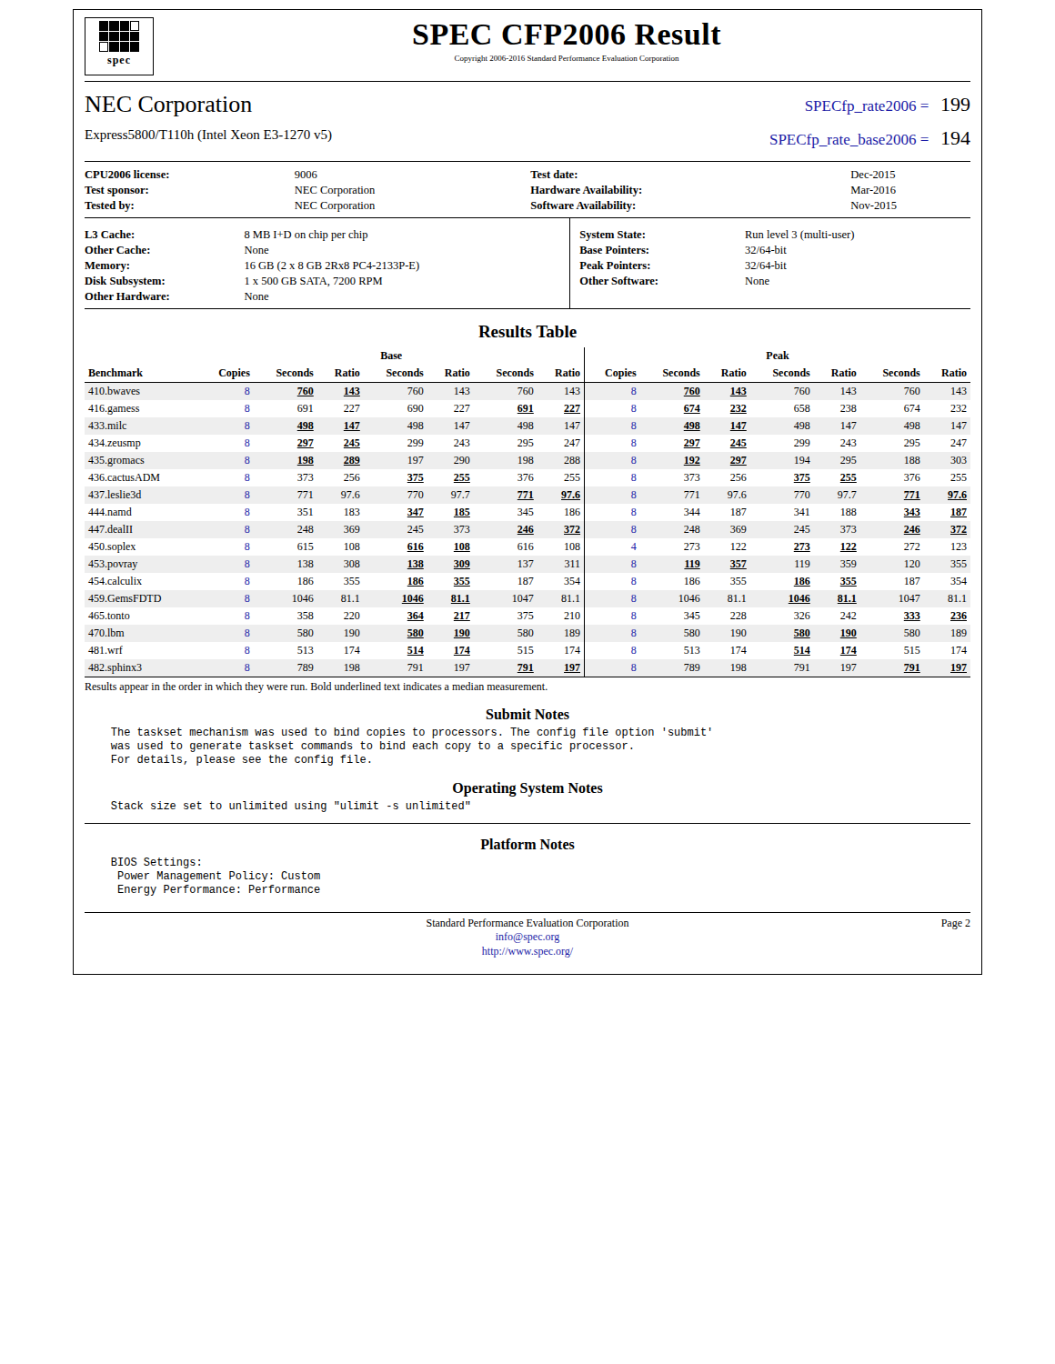spec
SPEC CFP2006 Result
Copyright 2006-2016 Standard Performance Evaluation Corporation
NEC Corporation
Express5800/T110h (Intel Xeon E3-1270 v5)
SPECfp_rate2006 = 199
SPECfp_rate_base2006 = 194
| CPU2006 license: | 9006 | Test date: | Dec-2015 |
| Test sponsor: | NEC Corporation | Hardware Availability: | Mar-2016 |
| Tested by: | NEC Corporation | Software Availability: | Nov-2015 |
| L3 Cache: | 8 MB I+D on chip per chip |
| Other Cache: | None |
| Memory: | 16 GB (2 x 8 GB 2Rx8 PC4-2133P-E) |
| Disk Subsystem: | 1 x 500 GB SATA, 7200 RPM |
| Other Hardware: | None |
| System State: | Run level 3 (multi-user) |
| Base Pointers: | 32/64-bit |
| Peak Pointers: | 32/64-bit |
| Other Software: | None |
Results Table
| | Base | Peak |
| --- | --- | --- |
| Benchmark | Copies | Seconds | Ratio | Seconds | Ratio | Seconds | Ratio | Copies | Seconds | Ratio | Seconds | Ratio | Seconds | Ratio |
| 410.bwaves | 8 | 760 | 143 | 760 | 143 | 760 | 143 | 8 | 760 | 143 | 760 | 143 | 760 | 143 |
| 416.gamess | 8 | 691 | 227 | 690 | 227 | 691 | 227 | 8 | 674 | 232 | 658 | 238 | 674 | 232 |
| 433.milc | 8 | 498 | 147 | 498 | 147 | 498 | 147 | 8 | 498 | 147 | 498 | 147 | 498 | 147 |
| 434.zeusmp | 8 | 297 | 245 | 299 | 243 | 295 | 247 | 8 | 297 | 245 | 299 | 243 | 295 | 247 |
| 435.gromacs | 8 | 198 | 289 | 197 | 290 | 198 | 288 | 8 | 192 | 297 | 194 | 295 | 188 | 303 |
| 436.cactusADM | 8 | 373 | 256 | 375 | 255 | 376 | 255 | 8 | 373 | 256 | 375 | 255 | 376 | 255 |
| 437.leslie3d | 8 | 771 | 97.6 | 770 | 97.7 | 771 | 97.6 | 8 | 771 | 97.6 | 770 | 97.7 | 771 | 97.6 |
| 444.namd | 8 | 351 | 183 | 347 | 185 | 345 | 186 | 8 | 344 | 187 | 341 | 188 | 343 | 187 |
| 447.dealII | 8 | 248 | 369 | 245 | 373 | 246 | 372 | 8 | 248 | 369 | 245 | 373 | 246 | 372 |
| 450.soplex | 8 | 615 | 108 | 616 | 108 | 616 | 108 | 4 | 273 | 122 | 273 | 122 | 272 | 123 |
| 453.povray | 8 | 138 | 308 | 138 | 309 | 137 | 311 | 8 | 119 | 357 | 119 | 359 | 120 | 355 |
| 454.calculix | 8 | 186 | 355 | 186 | 355 | 187 | 354 | 8 | 186 | 355 | 186 | 355 | 187 | 354 |
| 459.GemsFDTD | 8 | 1046 | 81.1 | 1046 | 81.1 | 1047 | 81.1 | 8 | 1046 | 81.1 | 1046 | 81.1 | 1047 | 81.1 |
| 465.tonto | 8 | 358 | 220 | 364 | 217 | 375 | 210 | 8 | 345 | 228 | 326 | 242 | 333 | 236 |
| 470.lbm | 8 | 580 | 190 | 580 | 190 | 580 | 189 | 8 | 580 | 190 | 580 | 190 | 580 | 189 |
| 481.wrf | 8 | 513 | 174 | 514 | 174 | 515 | 174 | 8 | 513 | 174 | 514 | 174 | 515 | 174 |
| 482.sphinx3 | 8 | 789 | 198 | 791 | 197 | 791 | 197 | 8 | 789 | 198 | 791 | 197 | 791 | 197 |
Results appear in the order in which they were run. Bold underlined text indicates a median measurement.
Submit Notes
    The taskset mechanism was used to bind copies to processors. The config file option 'submit'
    was used to generate taskset commands to bind each copy to a specific processor.
    For details, please see the config file.
Operating System Notes
    Stack size set to unlimited using "ulimit -s unlimited"
Platform Notes
    BIOS Settings:
     Power Management Policy: Custom
     Energy Performance: Performance
Standard Performance Evaluation Corporation
info@spec.org
http://www.spec.org/
Page 2